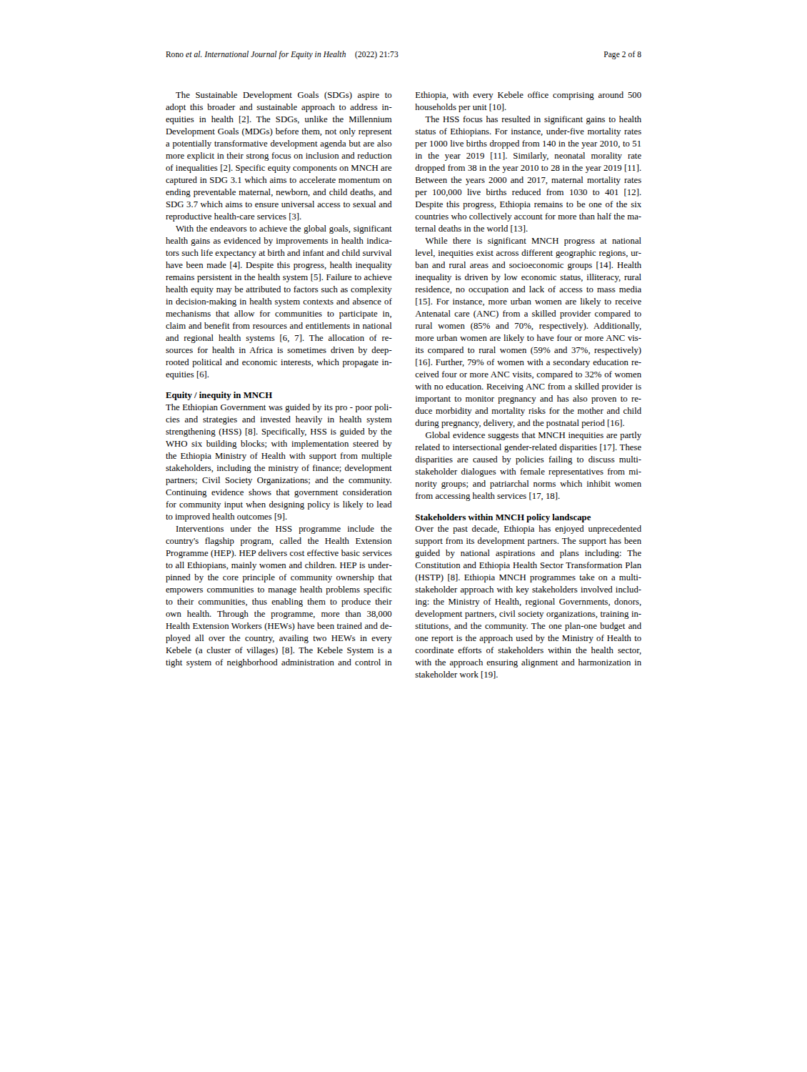Rono et al. International Journal for Equity in Health(2022) 21:73
Page 2 of 8
The Sustainable Development Goals (SDGs) aspire to adopt this broader and sustainable approach to address inequities in health [2]. The SDGs, unlike the Millennium Development Goals (MDGs) before them, not only represent a potentially transformative development agenda but are also more explicit in their strong focus on inclusion and reduction of inequalities [2]. Specific equity components on MNCH are captured in SDG 3.1 which aims to accelerate momentum on ending preventable maternal, newborn, and child deaths, and SDG 3.7 which aims to ensure universal access to sexual and reproductive health-care services [3].
With the endeavors to achieve the global goals, significant health gains as evidenced by improvements in health indicators such life expectancy at birth and infant and child survival have been made [4]. Despite this progress, health inequality remains persistent in the health system [5]. Failure to achieve health equity may be attributed to factors such as complexity in decision-making in health system contexts and absence of mechanisms that allow for communities to participate in, claim and benefit from resources and entitlements in national and regional health systems [6, 7]. The allocation of resources for health in Africa is sometimes driven by deep-rooted political and economic interests, which propagate inequities [6].
Equity / inequity in MNCH
The Ethiopian Government was guided by its pro - poor policies and strategies and invested heavily in health system strengthening (HSS) [8]. Specifically, HSS is guided by the WHO six building blocks; with implementation steered by the Ethiopia Ministry of Health with support from multiple stakeholders, including the ministry of finance; development partners; Civil Society Organizations; and the community. Continuing evidence shows that government consideration for community input when designing policy is likely to lead to improved health outcomes [9].
Interventions under the HSS programme include the country's flagship program, called the Health Extension Programme (HEP). HEP delivers cost effective basic services to all Ethiopians, mainly women and children. HEP is underpinned by the core principle of community ownership that empowers communities to manage health problems specific to their communities, thus enabling them to produce their own health. Through the programme, more than 38,000 Health Extension Workers (HEWs) have been trained and deployed all over the country, availing two HEWs in every Kebele (a cluster of villages) [8]. The Kebele System is a tight system of neighborhood administration and control in Ethiopia, with every Kebele office comprising around 500 households per unit [10].
The HSS focus has resulted in significant gains to health status of Ethiopians. For instance, under-five mortality rates per 1000 live births dropped from 140 in the year 2010, to 51 in the year 2019 [11]. Similarly, neonatal morality rate dropped from 38 in the year 2010 to 28 in the year 2019 [11]. Between the years 2000 and 2017, maternal mortality rates per 100,000 live births reduced from 1030 to 401 [12]. Despite this progress, Ethiopia remains to be one of the six countries who collectively account for more than half the maternal deaths in the world [13].
While there is significant MNCH progress at national level, inequities exist across different geographic regions, urban and rural areas and socioeconomic groups [14]. Health inequality is driven by low economic status, illiteracy, rural residence, no occupation and lack of access to mass media [15]. For instance, more urban women are likely to receive Antenatal care (ANC) from a skilled provider compared to rural women (85% and 70%, respectively). Additionally, more urban women are likely to have four or more ANC visits compared to rural women (59% and 37%, respectively) [16]. Further, 79% of women with a secondary education received four or more ANC visits, compared to 32% of women with no education. Receiving ANC from a skilled provider is important to monitor pregnancy and has also proven to reduce morbidity and mortality risks for the mother and child during pregnancy, delivery, and the postnatal period [16].
Global evidence suggests that MNCH inequities are partly related to intersectional gender-related disparities [17]. These disparities are caused by policies failing to discuss multi-stakeholder dialogues with female representatives from minority groups; and patriarchal norms which inhibit women from accessing health services [17, 18].
Stakeholders within MNCH policy landscape
Over the past decade, Ethiopia has enjoyed unprecedented support from its development partners. The support has been guided by national aspirations and plans including: The Constitution and Ethiopia Health Sector Transformation Plan (HSTP) [8]. Ethiopia MNCH programmes take on a multi-stakeholder approach with key stakeholders involved including: the Ministry of Health, regional Governments, donors, development partners, civil society organizations, training institutions, and the community. The one plan-one budget and one report is the approach used by the Ministry of Health to coordinate efforts of stakeholders within the health sector, with the approach ensuring alignment and harmonization in stakeholder work [19].